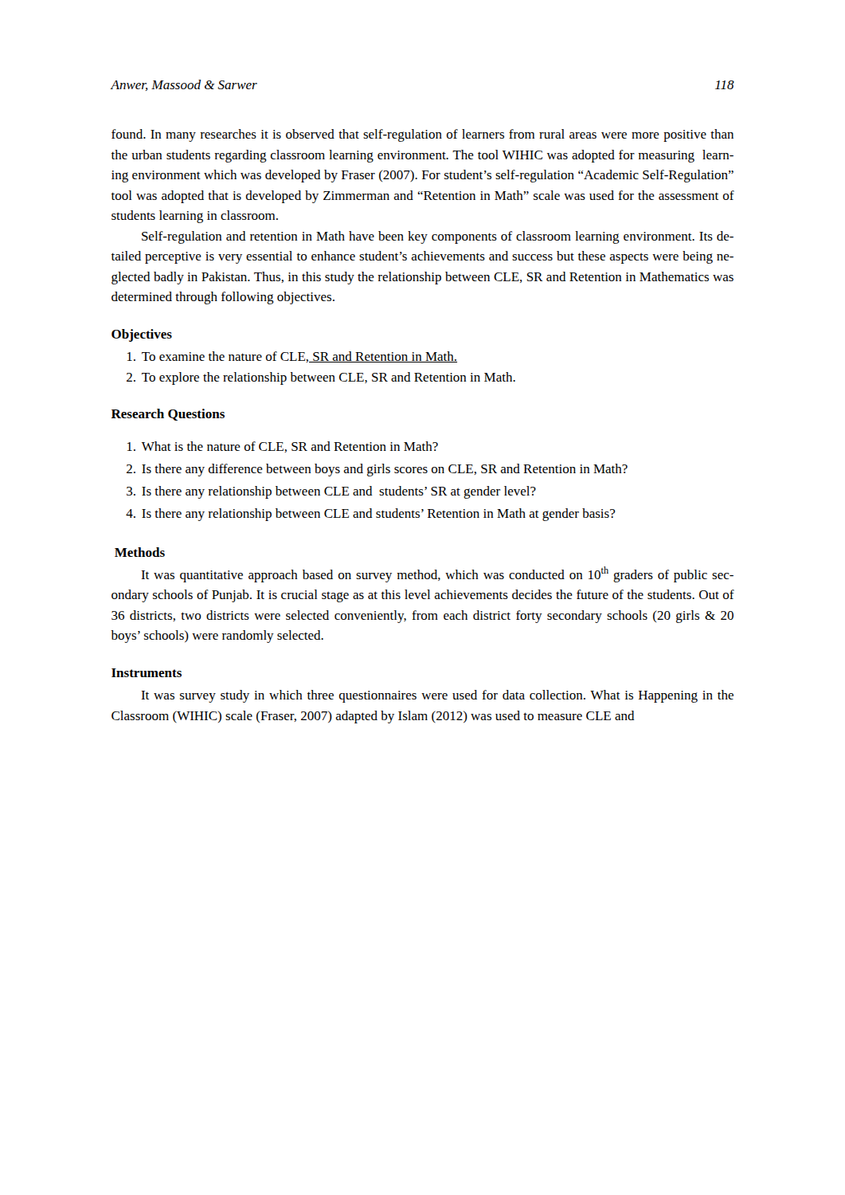Anwer, Massood & Sarwer 118
found. In many researches it is observed that self-regulation of learners from rural areas were more positive than the urban students regarding classroom learning environment. The tool WIHIC was adopted for measuring learning environment which was developed by Fraser (2007). For student’s self-regulation “Academic Self-Regulation” tool was adopted that is developed by Zimmerman and “Retention in Math” scale was used for the assessment of students learning in classroom.
Self-regulation and retention in Math have been key components of classroom learning environment. Its detailed perceptive is very essential to enhance student’s achievements and success but these aspects were being neglected badly in Pakistan. Thus, in this study the relationship between CLE, SR and Retention in Mathematics was determined through following objectives.
Objectives
To examine the nature of CLE, SR and Retention in Math.
To explore the relationship between CLE, SR and Retention in Math.
Research Questions
What is the nature of CLE, SR and Retention in Math?
Is there any difference between boys and girls scores on CLE, SR and Retention in Math?
Is there any relationship between CLE and students’ SR at gender level?
Is there any relationship between CLE and students’ Retention in Math at gender basis?
Methods
It was quantitative approach based on survey method, which was conducted on 10th graders of public secondary schools of Punjab. It is crucial stage as at this level achievements decides the future of the students. Out of 36 districts, two districts were selected conveniently, from each district forty secondary schools (20 girls & 20 boys’ schools) were randomly selected.
Instruments
It was survey study in which three questionnaires were used for data collection. What is Happening in the Classroom (WIHIC) scale (Fraser, 2007) adapted by Islam (2012) was used to measure CLE and